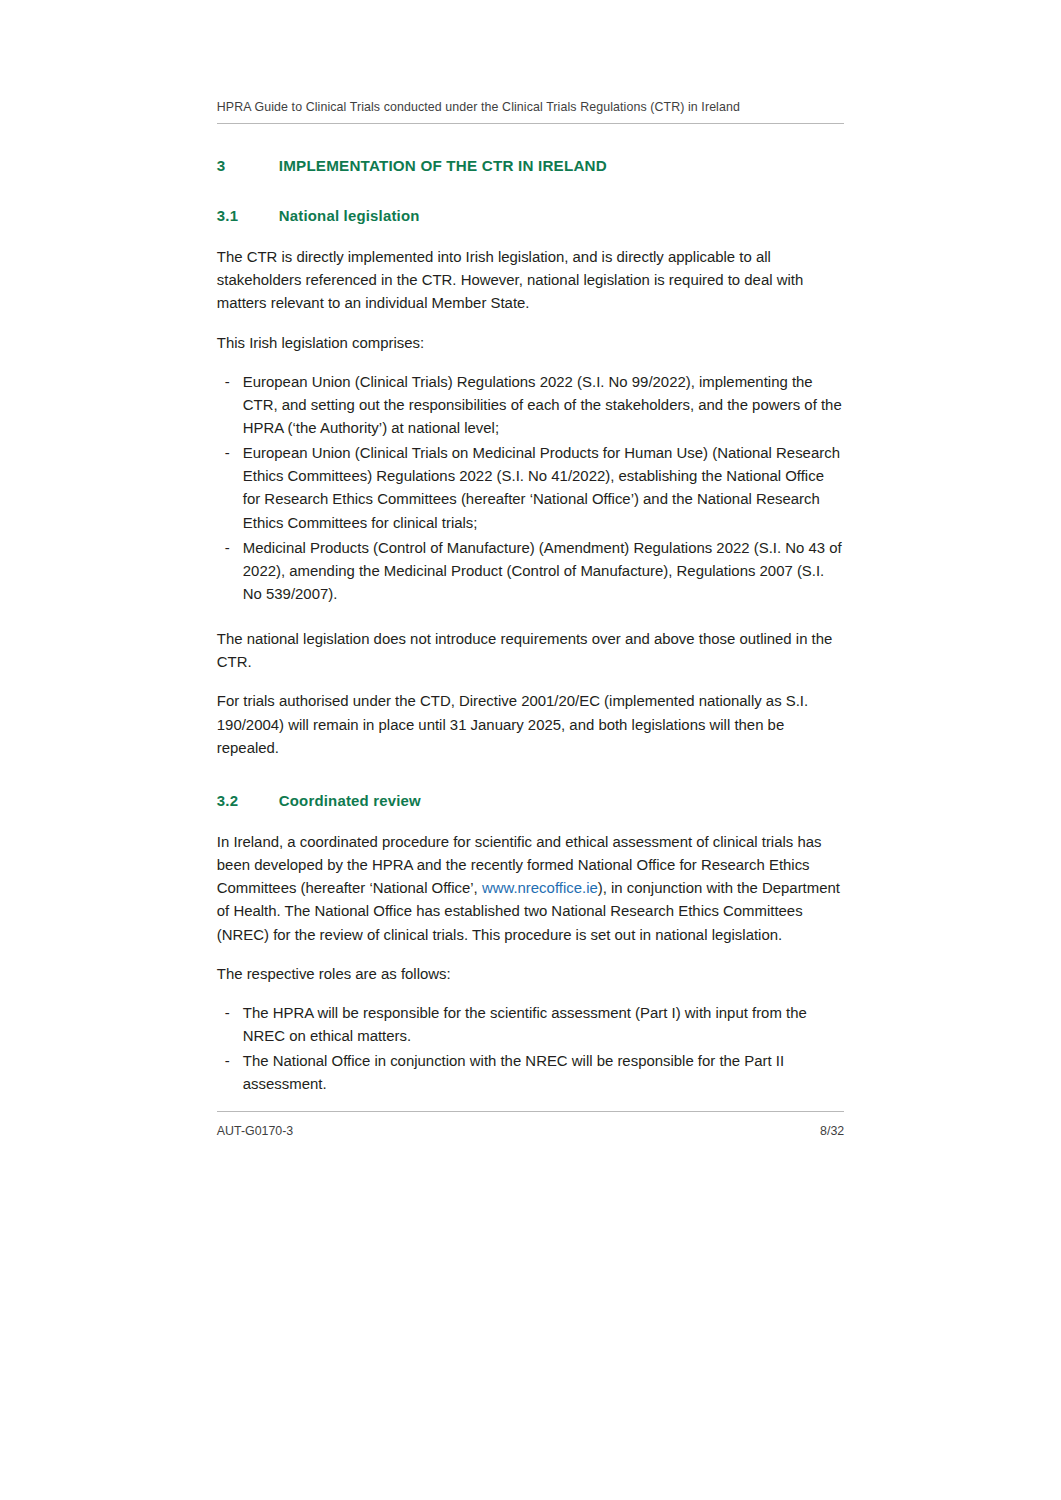HPRA Guide to Clinical Trials conducted under the Clinical Trials Regulations (CTR) in Ireland
3 IMPLEMENTATION OF THE CTR IN IRELAND
3.1 National legislation
The CTR is directly implemented into Irish legislation, and is directly applicable to all stakeholders referenced in the CTR. However, national legislation is required to deal with matters relevant to an individual Member State.
This Irish legislation comprises:
European Union (Clinical Trials) Regulations 2022 (S.I. No 99/2022), implementing the CTR, and setting out the responsibilities of each of the stakeholders, and the powers of the HPRA (‘the Authority’) at national level;
European Union (Clinical Trials on Medicinal Products for Human Use) (National Research Ethics Committees) Regulations 2022 (S.I. No 41/2022), establishing the National Office for Research Ethics Committees (hereafter ‘National Office’) and the National Research Ethics Committees for clinical trials;
Medicinal Products (Control of Manufacture) (Amendment) Regulations 2022 (S.I. No 43 of 2022), amending the Medicinal Product (Control of Manufacture), Regulations 2007 (S.I. No 539/2007).
The national legislation does not introduce requirements over and above those outlined in the CTR.
For trials authorised under the CTD, Directive 2001/20/EC (implemented nationally as S.I. 190/2004) will remain in place until 31 January 2025, and both legislations will then be repealed.
3.2 Coordinated review
In Ireland, a coordinated procedure for scientific and ethical assessment of clinical trials has been developed by the HPRA and the recently formed National Office for Research Ethics Committees (hereafter ‘National Office’, www.nrecoffice.ie), in conjunction with the Department of Health. The National Office has established two National Research Ethics Committees (NREC) for the review of clinical trials. This procedure is set out in national legislation.
The respective roles are as follows:
The HPRA will be responsible for the scientific assessment (Part I) with input from the NREC on ethical matters.
The National Office in conjunction with the NREC will be responsible for the Part II assessment.
AUT-G0170-3 8/32